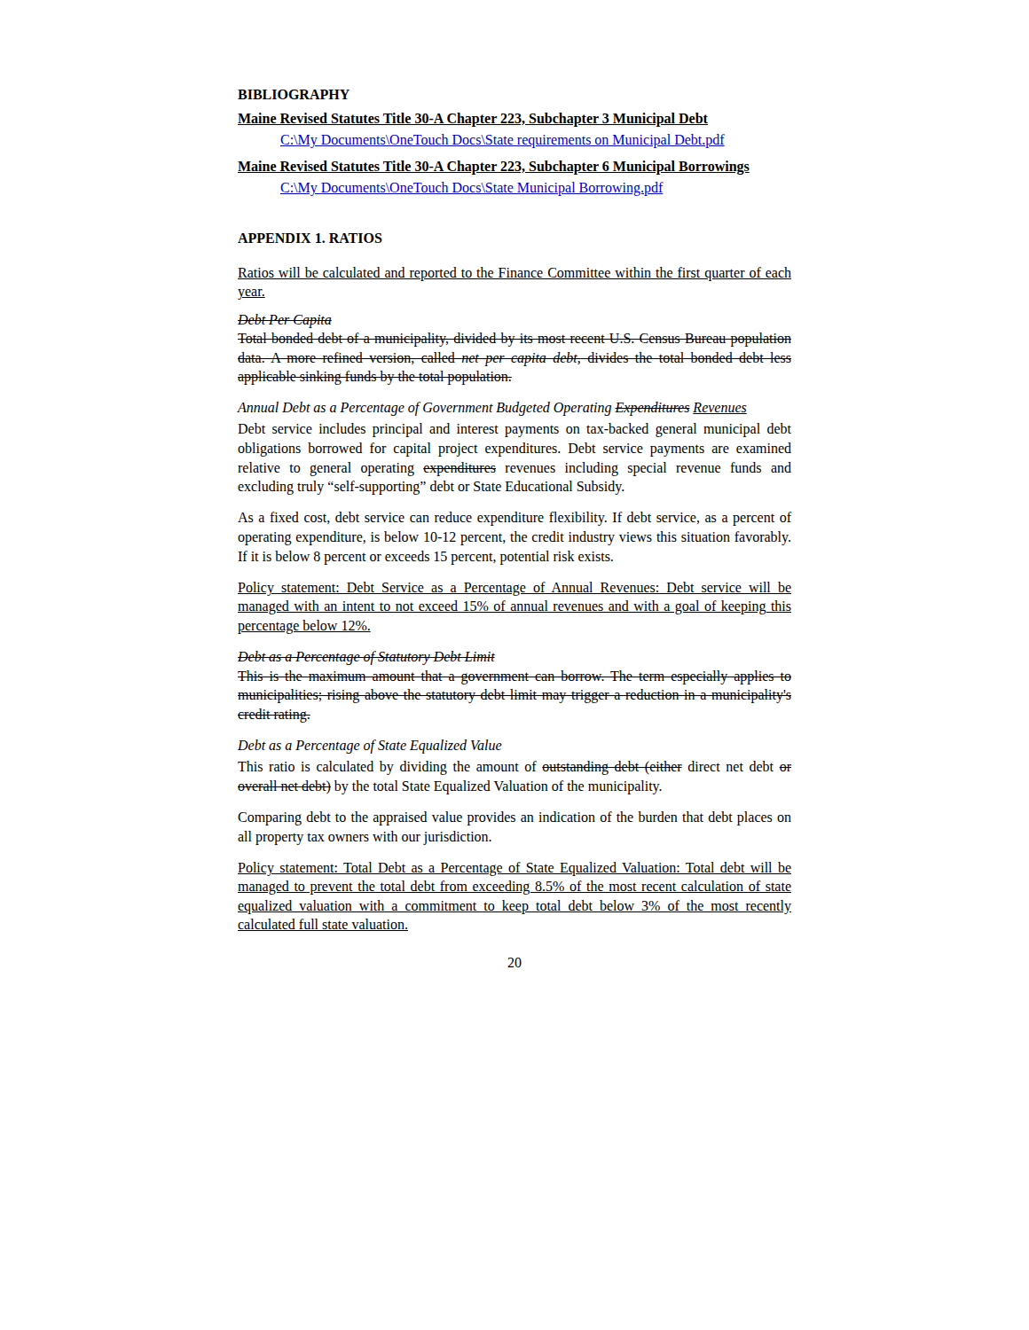BIBLIOGRAPHY
Maine Revised Statutes Title 30-A Chapter 223, Subchapter 3 Municipal Debt
C:\My Documents\OneTouch Docs\State requirements on Municipal Debt.pdf
Maine Revised Statutes Title 30-A Chapter 223, Subchapter 6 Municipal Borrowings
C:\My Documents\OneTouch Docs\State Municipal Borrowing.pdf
APPENDIX 1. RATIOS
Ratios will be calculated and reported to the Finance Committee within the first quarter of each year.
Debt Per Capita
Total bonded debt of a municipality, divided by its most recent U.S. Census Bureau population data. A more refined version, called net per capita debt, divides the total bonded debt less applicable sinking funds by the total population.
Annual Debt as a Percentage of Government Budgeted Operating Expenditures Revenues
Debt service includes principal and interest payments on tax-backed general municipal debt obligations borrowed for capital project expenditures. Debt service payments are examined relative to general operating expenditures revenues including special revenue funds and excluding truly “self-supporting” debt or State Educational Subsidy.
As a fixed cost, debt service can reduce expenditure flexibility. If debt service, as a percent of operating expenditure, is below 10-12 percent, the credit industry views this situation favorably. If it is below 8 percent or exceeds 15 percent, potential risk exists.
Policy statement: Debt Service as a Percentage of Annual Revenues: Debt service will be managed with an intent to not exceed 15% of annual revenues and with a goal of keeping this percentage below 12%.
Debt as a Percentage of Statutory Debt Limit
This is the maximum amount that a government can borrow. The term especially applies to municipalities; rising above the statutory debt limit may trigger a reduction in a municipality's credit rating.
Debt as a Percentage of State Equalized Value
This ratio is calculated by dividing the amount of outstanding debt (either direct net debt or overall net debt) by the total State Equalized Valuation of the municipality.
Comparing debt to the appraised value provides an indication of the burden that debt places on all property tax owners with our jurisdiction.
Policy statement: Total Debt as a Percentage of State Equalized Valuation: Total debt will be managed to prevent the total debt from exceeding 8.5% of the most recent calculation of state equalized valuation with a commitment to keep total debt below 3% of the most recently calculated full state valuation.
20